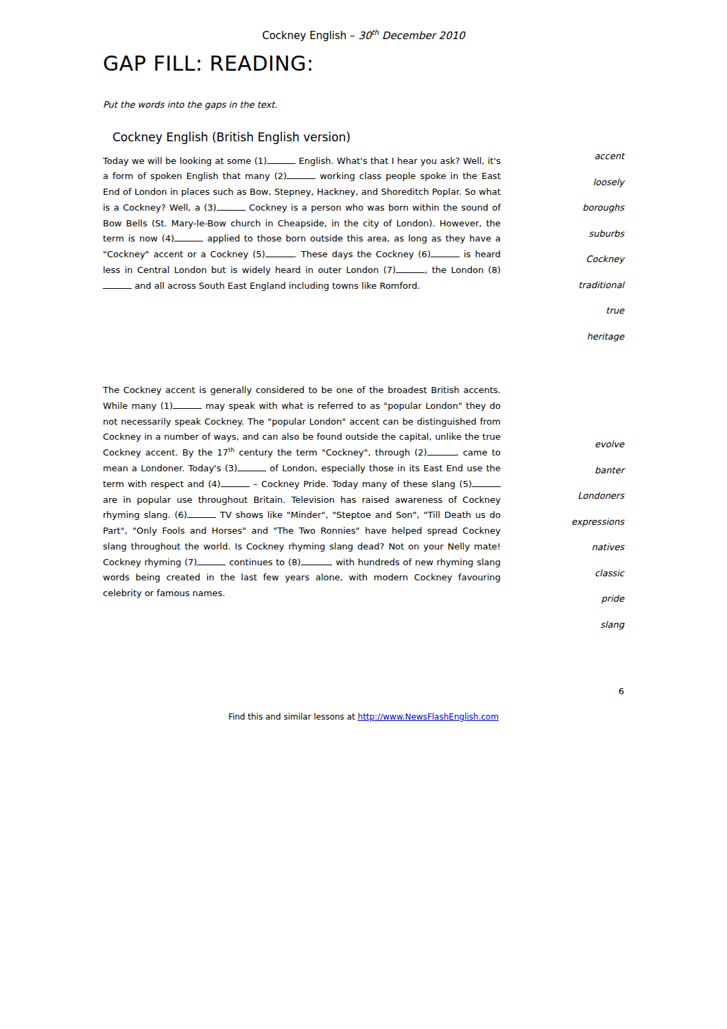Cockney English – 30th December 2010
GAP FILL: READING:
Put the words into the gaps in the text.
Cockney English (British English version)
Today we will be looking at some (1) English. What's that I hear you ask? Well, it's a form of spoken English that many (2) working class people spoke in the East End of London in places such as Bow, Stepney, Hackney, and Shoreditch Poplar. So what is a Cockney? Well, a (3) Cockney is a person who was born within the sound of Bow Bells (St. Mary-le-Bow church in Cheapside, in the city of London). However, the term is now (4) applied to those born outside this area, as long as they have a "Cockney" accent or a Cockney (5) . These days the Cockney (6) is heard less in Central London but is widely heard in outer London (7) , the London (8) and all across South East England including towns like Romford.
accent
loosely
boroughs
suburbs
Cockney
traditional
true
heritage
The Cockney accent is generally considered to be one of the broadest British accents. While many (1) may speak with what is referred to as "popular London" they do not necessarily speak Cockney. The "popular London" accent can be distinguished from Cockney in a number of ways, and can also be found outside the capital, unlike the true Cockney accent. By the 17th century the term "Cockney", through (2) , came to mean a Londoner. Today's (3) of London, especially those in its East End use the term with respect and (4) – Cockney Pride. Today many of these slang (5) are in popular use throughout Britain. Television has raised awareness of Cockney rhyming slang. (6) TV shows like "Minder", "Steptoe and Son", "Till Death us do Part", "Only Fools and Horses" and "The Two Ronnies" have helped spread Cockney slang throughout the world. Is Cockney rhyming slang dead? Not on your Nelly mate! Cockney rhyming (7) continues to (8) , with hundreds of new rhyming slang words being created in the last few years alone, with modern Cockney favouring celebrity or famous names.
evolve
banter
Londoners
expressions
natives
classic
pride
slang
6
Find this and similar lessons at http://www.NewsFlashEnglish.com